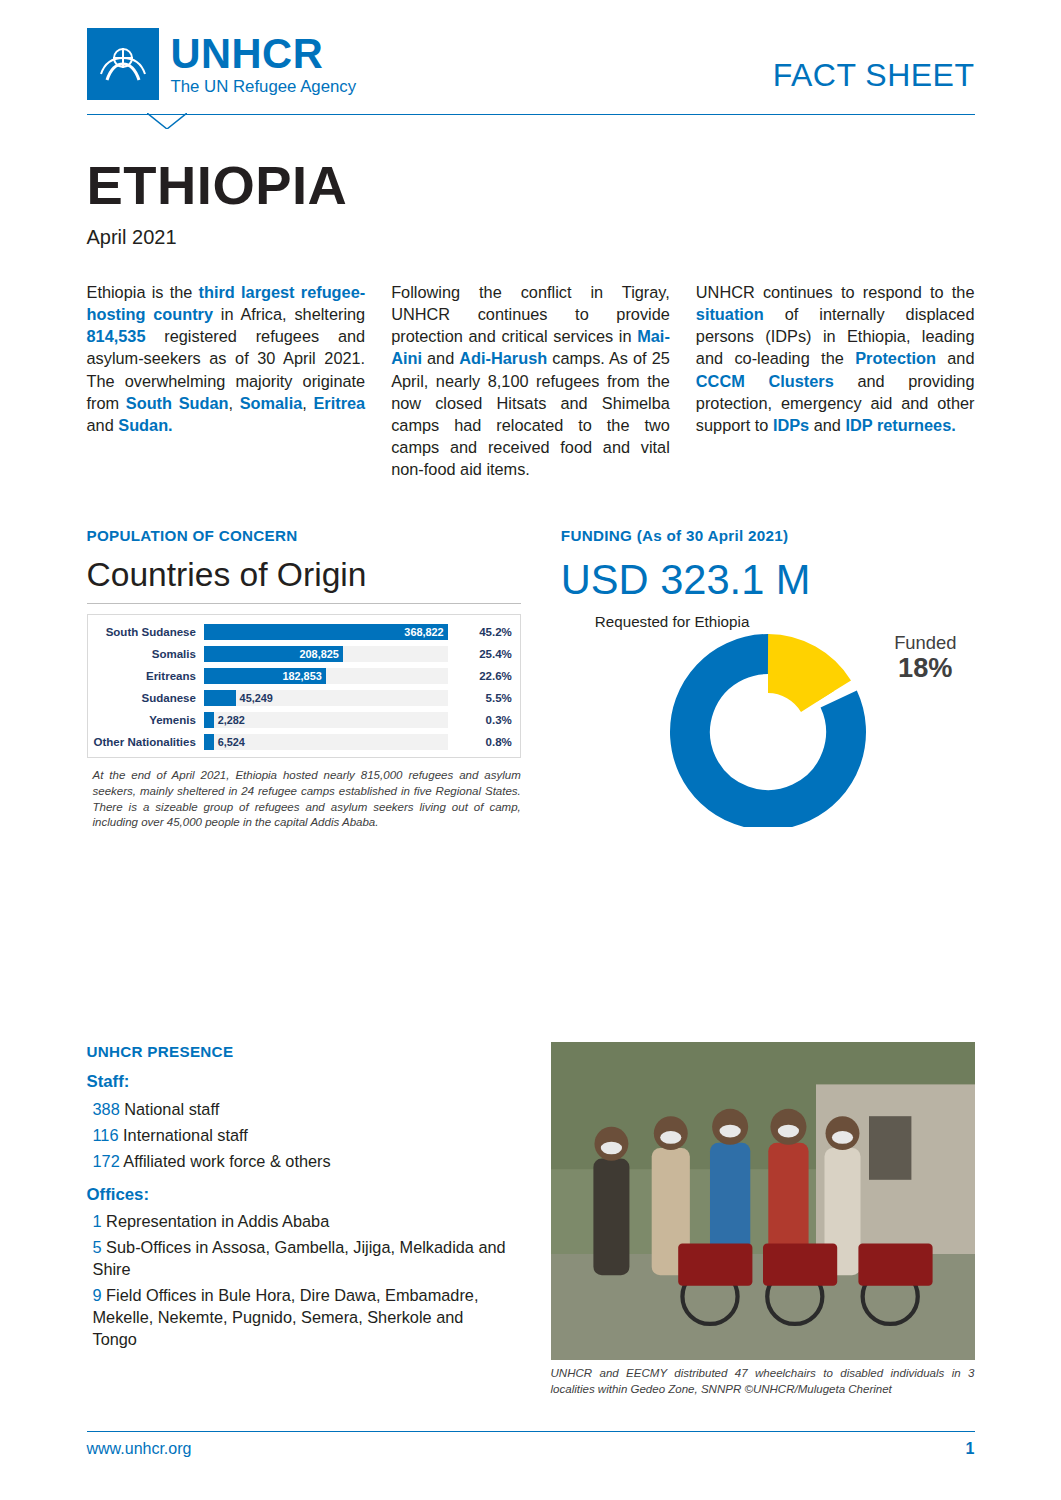UNHCR The UN Refugee Agency
FACT SHEET
ETHIOPIA
April 2021
Ethiopia is the third largest refugee-hosting country in Africa, sheltering 814,535 registered refugees and asylum-seekers as of 30 April 2021. The overwhelming majority originate from South Sudan, Somalia, Eritrea and Sudan.
Following the conflict in Tigray, UNHCR continues to provide protection and critical services in Mai-Aini and Adi-Harush camps. As of 25 April, nearly 8,100 refugees from the now closed Hitsats and Shimelba camps had relocated to the two camps and received food and vital non-food aid items.
UNHCR continues to respond to the situation of internally displaced persons (IDPs) in Ethiopia, leading and co-leading the Protection and CCCM Clusters and providing protection, emergency aid and other support to IDPs and IDP returnees.
POPULATION OF CONCERN
Countries of Origin
| South Sudanese | 368,822 | 45.2% |
| Somalis | 208,825 | 25.4% |
| Eritreans | 182,853 | 22.6% |
| Sudanese | 45,249 | 5.5% |
| Yemenis | 2,282 | 0.3% |
| Other Nationalities | 6,524 | 0.8% |
At the end of April 2021, Ethiopia hosted nearly 815,000 refugees and asylum seekers, mainly sheltered in 24 refugee camps established in five Regional States. There is a sizeable group of refugees and asylum seekers living out of camp, including over 45,000 people in the capital Addis Ababa.
FUNDING (As of 30 April 2021)
USD 323.1 M
Requested for Ethiopia
Funded
18%
UNHCR PRESENCE
Staff:
388 National staff
116 International staff
172 Affiliated work force & others
Offices:
1 Representation in Addis Ababa
5 Sub-Offices in Assosa, Gambella, Jijiga, Melkadida and Shire
9 Field Offices in Bule Hora, Dire Dawa, Embamadre, Mekelle, Nekemte, Pugnido, Semera, Sherkole and Tongo
UNHCR and EECMY distributed 47 wheelchairs to disabled individuals in 3 localities within Gedeo Zone, SNNPR ©UNHCR/Mulugeta Cherinet
www.unhcr.org 1